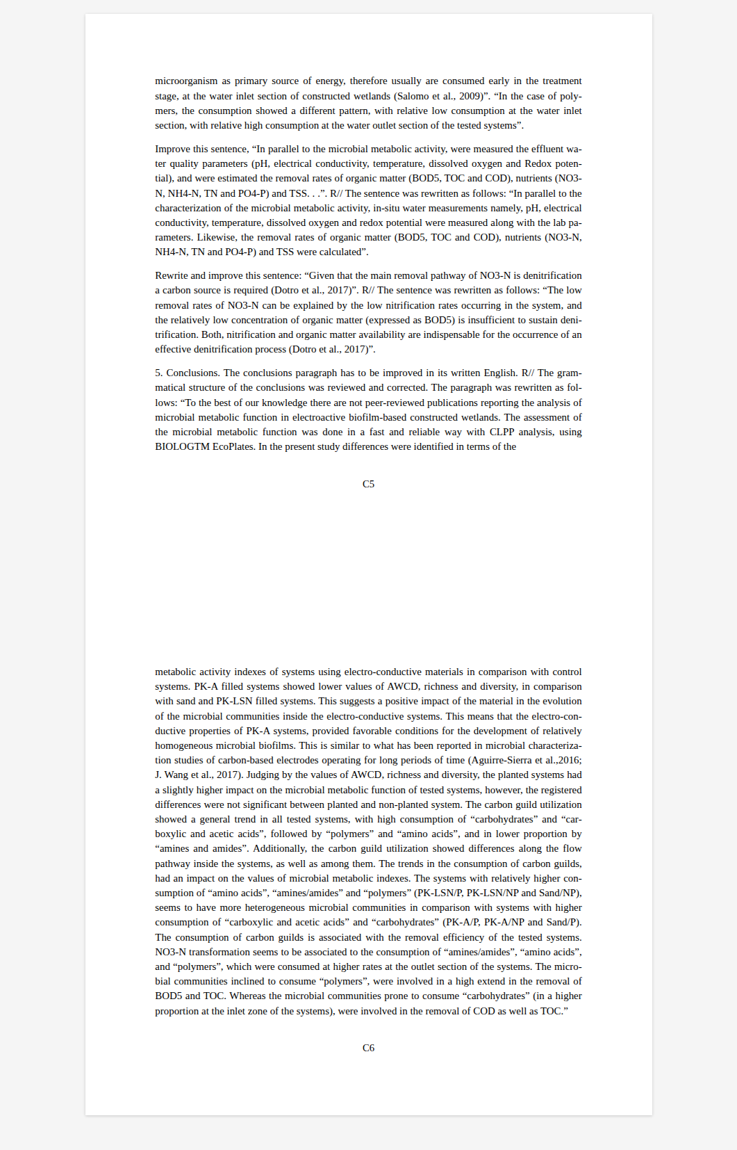microorganism as primary source of energy, therefore usually are consumed early in the treatment stage, at the water inlet section of constructed wetlands (Salomo et al., 2009)”. “In the case of polymers, the consumption showed a different pattern, with relative low consumption at the water inlet section, with relative high consumption at the water outlet section of the tested systems”.
Improve this sentence, “In parallel to the microbial metabolic activity, were measured the effluent water quality parameters (pH, electrical conductivity, temperature, dissolved oxygen and Redox potential), and were estimated the removal rates of organic matter (BOD5, TOC and COD), nutrients (NO3-N, NH4-N, TN and PO4-P) and TSS. . .”. R// The sentence was rewritten as follows: “In parallel to the characterization of the microbial metabolic activity, in-situ water measurements namely, pH, electrical conductivity, temperature, dissolved oxygen and redox potential were measured along with the lab parameters. Likewise, the removal rates of organic matter (BOD5, TOC and COD), nutrients (NO3-N, NH4-N, TN and PO4-P) and TSS were calculated”.
Rewrite and improve this sentence: “Given that the main removal pathway of NO3-N is denitrification a carbon source is required (Dotro et al., 2017)”. R// The sentence was rewritten as follows: “The low removal rates of NO3-N can be explained by the low nitrification rates occurring in the system, and the relatively low concentration of organic matter (expressed as BOD5) is insufficient to sustain denitrification. Both, nitrification and organic matter availability are indispensable for the occurrence of an effective denitrification process (Dotro et al., 2017)”.
5. Conclusions. The conclusions paragraph has to be improved in its written English. R// The grammatical structure of the conclusions was reviewed and corrected. The paragraph was rewritten as follows: “To the best of our knowledge there are not peer-reviewed publications reporting the analysis of microbial metabolic function in electroactive biofilm-based constructed wetlands. The assessment of the microbial metabolic function was done in a fast and reliable way with CLPP analysis, using BIOLOGTM EcoPlates. In the present study differences were identified in terms of the
C5
metabolic activity indexes of systems using electro-conductive materials in comparison with control systems. PK-A filled systems showed lower values of AWCD, richness and diversity, in comparison with sand and PK-LSN filled systems. This suggests a positive impact of the material in the evolution of the microbial communities inside the electro-conductive systems. This means that the electro-conductive properties of PK-A systems, provided favorable conditions for the development of relatively homogeneous microbial biofilms. This is similar to what has been reported in microbial characterization studies of carbon-based electrodes operating for long periods of time (Aguirre-Sierra et al.,2016; J. Wang et al., 2017). Judging by the values of AWCD, richness and diversity, the planted systems had a slightly higher impact on the microbial metabolic function of tested systems, however, the registered differences were not significant between planted and non-planted system. The carbon guild utilization showed a general trend in all tested systems, with high consumption of “carbohydrates” and “carboxylic and acetic acids”, followed by “polymers” and “amino acids”, and in lower proportion by “amines and amides”. Additionally, the carbon guild utilization showed differences along the flow pathway inside the systems, as well as among them. The trends in the consumption of carbon guilds, had an impact on the values of microbial metabolic indexes. The systems with relatively higher consumption of “amino acids”, “amines/amides” and “polymers” (PK-LSN/P, PK-LSN/NP and Sand/NP), seems to have more heterogeneous microbial communities in comparison with systems with higher consumption of “carboxylic and acetic acids” and “carbohydrates” (PK-A/P, PK-A/NP and Sand/P). The consumption of carbon guilds is associated with the removal efficiency of the tested systems. NO3-N transformation seems to be associated to the consumption of “amines/amides”, “amino acids”, and “polymers”, which were consumed at higher rates at the outlet section of the systems. The microbial communities inclined to consume “polymers”, were involved in a high extend in the removal of BOD5 and TOC. Whereas the microbial communities prone to consume “carbohydrates” (in a higher proportion at the inlet zone of the systems), were involved in the removal of COD as well as TOC.”
C6